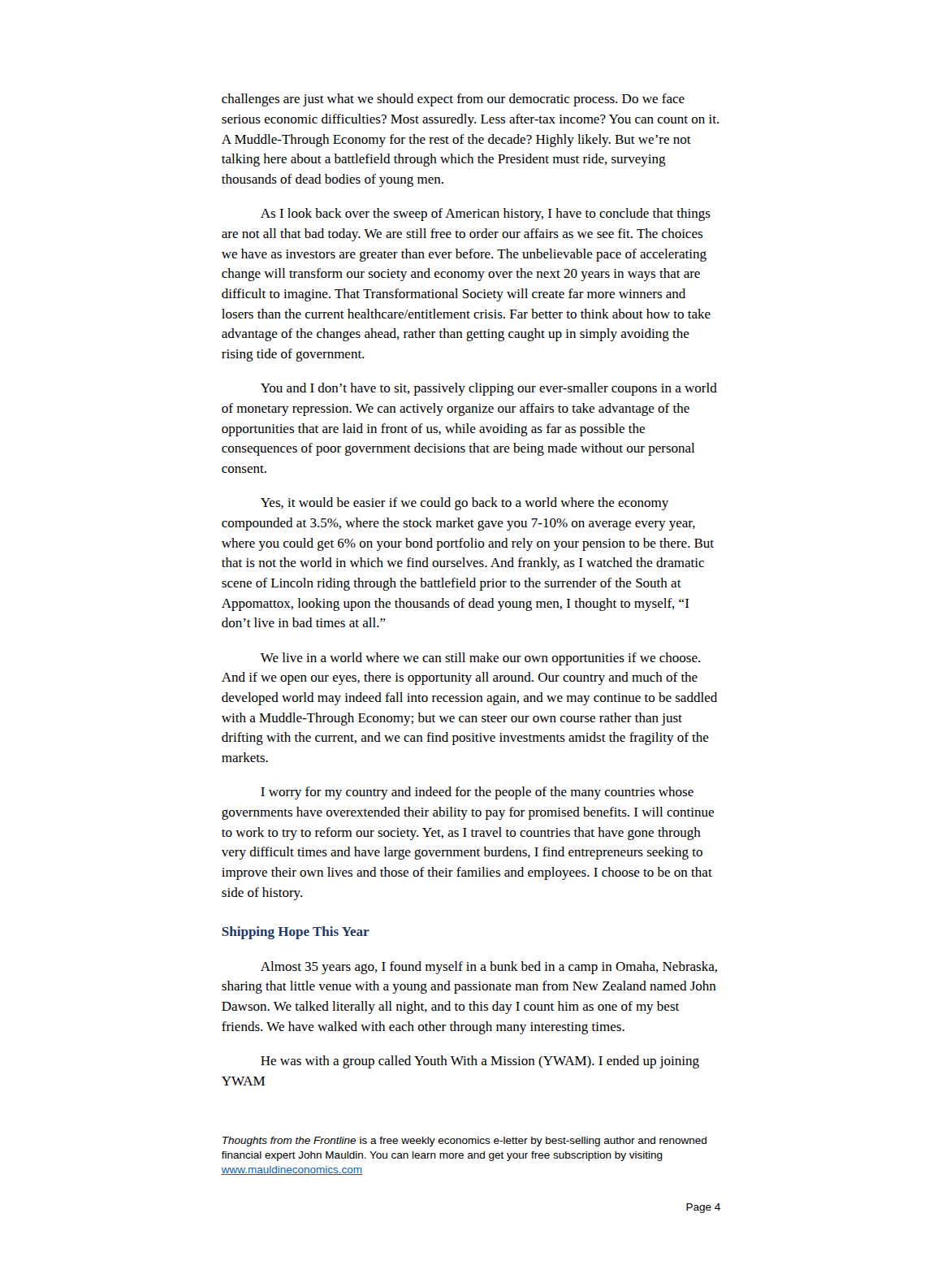challenges are just what we should expect from our democratic process. Do we face serious economic difficulties? Most assuredly. Less after-tax income? You can count on it. A Muddle-Through Economy for the rest of the decade? Highly likely. But we’re not talking here about a battlefield through which the President must ride, surveying thousands of dead bodies of young men.
As I look back over the sweep of American history, I have to conclude that things are not all that bad today. We are still free to order our affairs as we see fit. The choices we have as investors are greater than ever before. The unbelievable pace of accelerating change will transform our society and economy over the next 20 years in ways that are difficult to imagine. That Transformational Society will create far more winners and losers than the current healthcare/entitlement crisis. Far better to think about how to take advantage of the changes ahead, rather than getting caught up in simply avoiding the rising tide of government.
You and I don’t have to sit, passively clipping our ever-smaller coupons in a world of monetary repression. We can actively organize our affairs to take advantage of the opportunities that are laid in front of us, while avoiding as far as possible the consequences of poor government decisions that are being made without our personal consent.
Yes, it would be easier if we could go back to a world where the economy compounded at 3.5%, where the stock market gave you 7-10% on average every year, where you could get 6% on your bond portfolio and rely on your pension to be there. But that is not the world in which we find ourselves. And frankly, as I watched the dramatic scene of Lincoln riding through the battlefield prior to the surrender of the South at Appomattox, looking upon the thousands of dead young men, I thought to myself, “I don’t live in bad times at all.”
We live in a world where we can still make our own opportunities if we choose. And if we open our eyes, there is opportunity all around. Our country and much of the developed world may indeed fall into recession again, and we may continue to be saddled with a Muddle-Through Economy; but we can steer our own course rather than just drifting with the current, and we can find positive investments amidst the fragility of the markets.
I worry for my country and indeed for the people of the many countries whose governments have overextended their ability to pay for promised benefits. I will continue to work to try to reform our society. Yet, as I travel to countries that have gone through very difficult times and have large government burdens, I find entrepreneurs seeking to improve their own lives and those of their families and employees. I choose to be on that side of history.
Shipping Hope This Year
Almost 35 years ago, I found myself in a bunk bed in a camp in Omaha, Nebraska, sharing that little venue with a young and passionate man from New Zealand named John Dawson. We talked literally all night, and to this day I count him as one of my best friends. We have walked with each other through many interesting times.
He was with a group called Youth With a Mission (YWAM). I ended up joining YWAM
Thoughts from the Frontline is a free weekly economics e-letter by best-selling author and renowned financial expert John Mauldin. You can learn more and get your free subscription by visiting www.mauldineconomics.com
Page 4